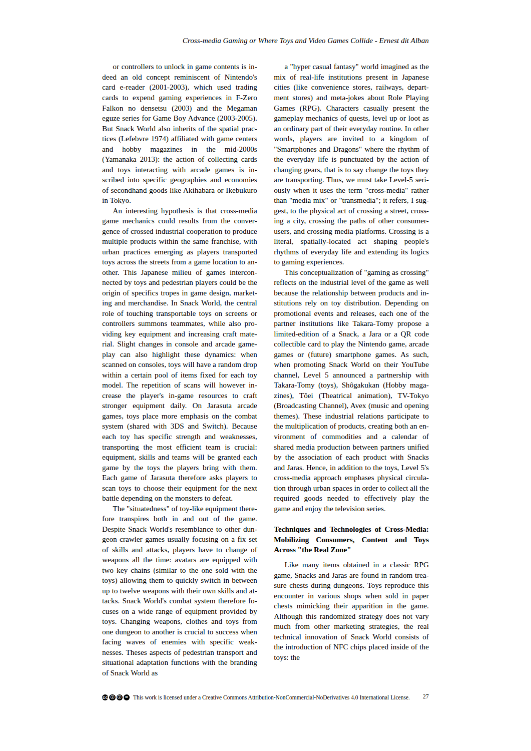Cross-media Gaming or Where Toys and Video Games Collide - Ernest dit Alban
or controllers to unlock in game contents is indeed an old concept reminiscent of Nintendo's card e-reader (2001-2003), which used trading cards to expend gaming experiences in F-Zero Falkon no densetsu (2003) and the Megaman eguze series for Game Boy Advance (2003-2005). But Snack World also inherits of the spatial practices (Lefebvre 1974) affiliated with game centers and hobby magazines in the mid-2000s (Yamanaka 2013): the action of collecting cards and toys interacting with arcade games is inscribed into specific geographies and economies of secondhand goods like Akihabara or Ikebukuro in Tokyo.
An interesting hypothesis is that cross-media game mechanics could results from the convergence of crossed industrial cooperation to produce multiple products within the same franchise, with urban practices emerging as players transported toys across the streets from a game location to another. This Japanese milieu of games interconnected by toys and pedestrian players could be the origin of specifics tropes in game design, marketing and merchandise. In Snack World, the central role of touching transportable toys on screens or controllers summons teammates, while also providing key equipment and increasing craft material. Slight changes in console and arcade gameplay can also highlight these dynamics: when scanned on consoles, toys will have a random drop within a certain pool of items fixed for each toy model. The repetition of scans will however increase the player's in-game resources to craft stronger equipment daily. On Jarasuta arcade games, toys place more emphasis on the combat system (shared with 3DS and Switch). Because each toy has specific strength and weaknesses, transporting the most efficient team is crucial: equipment, skills and teams will be granted each game by the toys the players bring with them. Each game of Jarasuta therefore asks players to scan toys to choose their equipment for the next battle depending on the monsters to defeat.
The "situatedness" of toy-like equipment therefore transpires both in and out of the game. Despite Snack World's resemblance to other dungeon crawler games usually focusing on a fix set of skills and attacks, players have to change of weapons all the time: avatars are equipped with two key chains (similar to the one sold with the toys) allowing them to quickly switch in between up to twelve weapons with their own skills and attacks. Snack World's combat system therefore focuses on a wide range of equipment provided by toys. Changing weapons, clothes and toys from one dungeon to another is crucial to success when facing waves of enemies with specific weaknesses. Theses aspects of pedestrian transport and situational adaptation functions with the branding of Snack World as
a "hyper casual fantasy" world imagined as the mix of real-life institutions present in Japanese cities (like convenience stores, railways, department stores) and meta-jokes about Role Playing Games (RPG). Characters casually present the gameplay mechanics of quests, level up or loot as an ordinary part of their everyday routine. In other words, players are invited to a kingdom of "Smartphones and Dragons" where the rhythm of the everyday life is punctuated by the action of changing gears, that is to say change the toys they are transporting. Thus, we must take Level-5 seriously when it uses the term "cross-media" rather than "media mix" or "transmedia"; it refers, I suggest, to the physical act of crossing a street, crossing a city, crossing the paths of other consumer-users, and crossing media platforms. Crossing is a literal, spatially-located act shaping people's rhythms of everyday life and extending its logics to gaming experiences.
This conceptualization of "gaming as crossing" reflects on the industrial level of the game as well because the relationship between products and institutions rely on toy distribution. Depending on promotional events and releases, each one of the partner institutions like Takara-Tomy propose a limited-edition of a Snack, a Jara or a QR code collectible card to play the Nintendo game, arcade games or (future) smartphone games. As such, when promoting Snack World on their YouTube channel, Level 5 announced a partnership with Takara-Tomy (toys), Shôgakukan (Hobby magazines), Tôei (Theatrical animation), TV-Tokyo (Broadcasting Channel), Avex (music and opening themes). These industrial relations participate to the multiplication of products, creating both an environment of commodities and a calendar of shared media production between partners unified by the association of each product with Snacks and Jaras. Hence, in addition to the toys, Level 5's cross-media approach emphases physical circulation through urban spaces in order to collect all the required goods needed to effectively play the game and enjoy the television series.
Techniques and Technologies of Cross-Media: Mobilizing Consumers, Content and Toys Across "the Real Zone"
Like many items obtained in a classic RPG game, Snacks and Jaras are found in random treasure chests during dungeons. Toys reproduce this encounter in various shops when sold in paper chests mimicking their apparition in the game. Although this randomized strategy does not vary much from other marketing strategies, the real technical innovation of Snack World consists of the introduction of NFC chips placed inside of the toys: the
cc☉☉= This work is licensed under a Creative Commons Attribution-NonCommercial-NoDerivatives 4.0 International License.
27